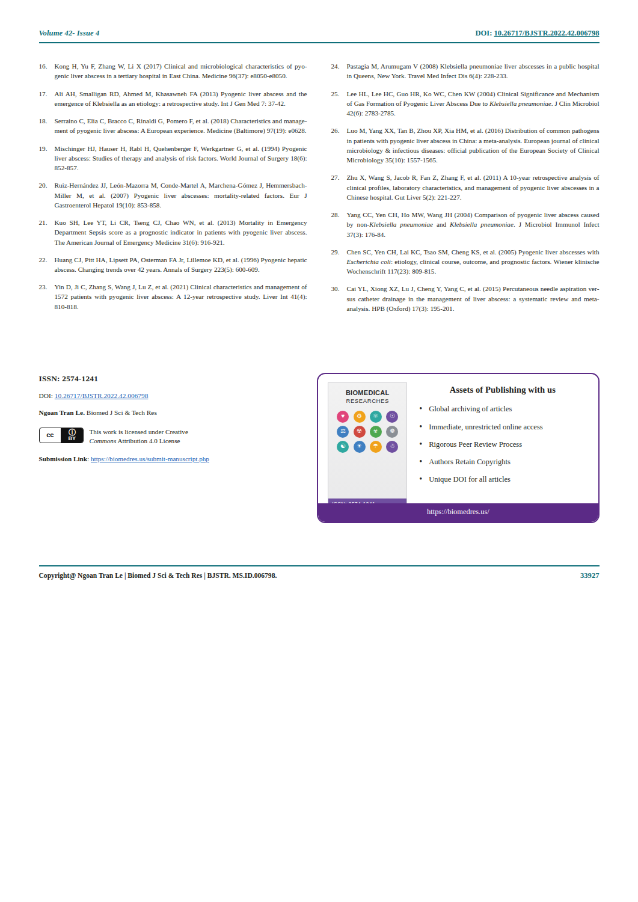Volume 42- Issue 4
DOI: 10.26717/BJSTR.2022.42.006798
16. Kong H, Yu F, Zhang W, Li X (2017) Clinical and microbiological characteristics of pyogenic liver abscess in a tertiary hospital in East China. Medicine 96(37): e8050-e8050.
17. Ali AH, Smalligan RD, Ahmed M, Khasawneh FA (2013) Pyogenic liver abscess and the emergence of Klebsiella as an etiology: a retrospective study. Int J Gen Med 7: 37-42.
18. Serraino C, Elia C, Bracco C, Rinaldi G, Pomero F, et al. (2018) Characteristics and management of pyogenic liver abscess: A European experience. Medicine (Baltimore) 97(19): e0628.
19. Mischinger HJ, Hauser H, Rabl H, Quehenberger F, Werkgartner G, et al. (1994) Pyogenic liver abscess: Studies of therapy and analysis of risk factors. World Journal of Surgery 18(6): 852-857.
20. Ruiz-Hernández JJ, León-Mazorra M, Conde-Martel A, Marchena-Gómez J, Hemmersbach-Miller M, et al. (2007) Pyogenic liver abscesses: mortality-related factors. Eur J Gastroenterol Hepatol 19(10): 853-858.
21. Kuo SH, Lee YT, Li CR, Tseng CJ, Chao WN, et al. (2013) Mortality in Emergency Department Sepsis score as a prognostic indicator in patients with pyogenic liver abscess. The American Journal of Emergency Medicine 31(6): 916-921.
22. Huang CJ, Pitt HA, Lipsett PA, Osterman FA Jr, Lillemoe KD, et al. (1996) Pyogenic hepatic abscess. Changing trends over 42 years. Annals of Surgery 223(5): 600-609.
23. Yin D, Ji C, Zhang S, Wang J, Lu Z, et al. (2021) Clinical characteristics and management of 1572 patients with pyogenic liver abscess: A 12-year retrospective study. Liver Int 41(4): 810-818.
24. Pastagia M, Arumugam V (2008) Klebsiella pneumoniae liver abscesses in a public hospital in Queens, New York. Travel Med Infect Dis 6(4): 228-233.
25. Lee HL, Lee HC, Guo HR, Ko WC, Chen KW (2004) Clinical Significance and Mechanism of Gas Formation of Pyogenic Liver Abscess Due to Klebsiella pneumoniae. J Clin Microbiol 42(6): 2783-2785.
26. Luo M, Yang XX, Tan B, Zhou XP, Xia HM, et al. (2016) Distribution of common pathogens in patients with pyogenic liver abscess in China: a meta-analysis. European journal of clinical microbiology & infectious diseases: official publication of the European Society of Clinical Microbiology 35(10): 1557-1565.
27. Zhu X, Wang S, Jacob R, Fan Z, Zhang F, et al. (2011) A 10-year retrospective analysis of clinical profiles, laboratory characteristics, and management of pyogenic liver abscesses in a Chinese hospital. Gut Liver 5(2): 221-227.
28. Yang CC, Yen CH, Ho MW, Wang JH (2004) Comparison of pyogenic liver abscess caused by non-Klebsiella pneumoniae and Klebsiella pneumoniae. J Microbiol Immunol Infect 37(3): 176-84.
29. Chen SC, Yen CH, Lai KC, Tsao SM, Cheng KS, et al. (2005) Pyogenic liver abscesses with Escherichia coli: etiology, clinical course, outcome, and prognostic factors. Wiener klinische Wochenschrift 117(23): 809-815.
30. Cai YL, Xiong XZ, Lu J, Cheng Y, Yang C, et al. (2015) Percutaneous needle aspiration versus catheter drainage in the management of liver abscess: a systematic review and meta-analysis. HPB (Oxford) 17(3): 195-201.
ISSN: 2574-1241
DOI: 10.26717/BJSTR.2022.42.006798
Ngoan Tran Le. Biomed J Sci & Tech Res
cc
ⓘBY
This work is licensed under Creative
Commons Attribution 4.0 License
Submission Link: https://biomedres.us/submit-manuscript.php
BIOMEDICAL RESEARCHES
♥
⚙
⚛
☉
⚖
☢
☣
☸
☯
☀
☂
☃
ISSN: 2574-1241
Assets of Publishing with us
Global archiving of articles
Immediate, unrestricted online access
Rigorous Peer Review Process
Authors Retain Copyrights
Unique DOI for all articles
https://biomedres.us/
Copyright@ Ngoan Tran Le | Biomed J Sci & Tech Res | BJSTR. MS.ID.006798.
33927